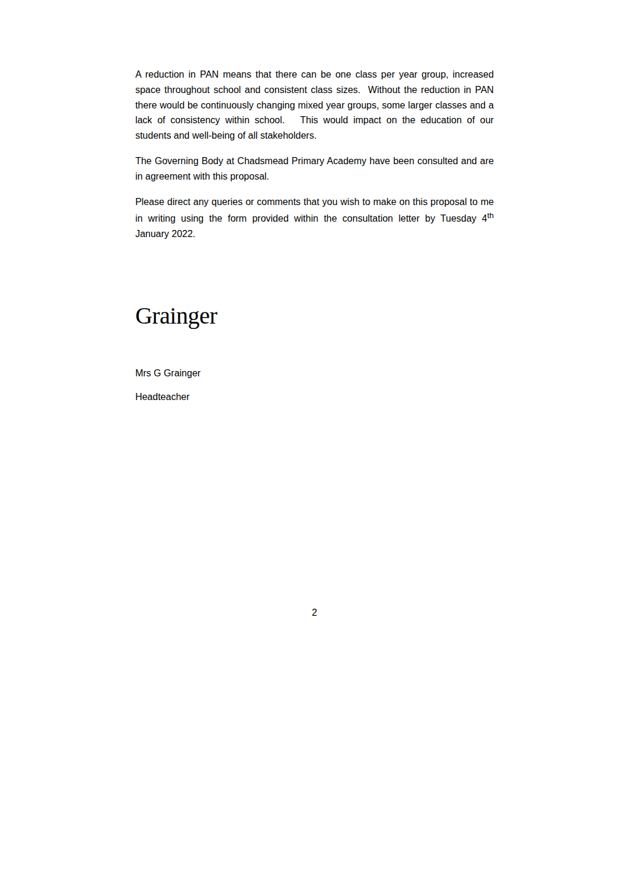A reduction in PAN means that there can be one class per year group, increased space throughout school and consistent class sizes. Without the reduction in PAN there would be continuously changing mixed year groups, some larger classes and a lack of consistency within school. This would impact on the education of our students and well-being of all stakeholders.
The Governing Body at Chadsmead Primary Academy have been consulted and are in agreement with this proposal.
Please direct any queries or comments that you wish to make on this proposal to me in writing using the form provided within the consultation letter by Tuesday 4th January 2022.
Grainger
Mrs G Grainger
Headteacher
2